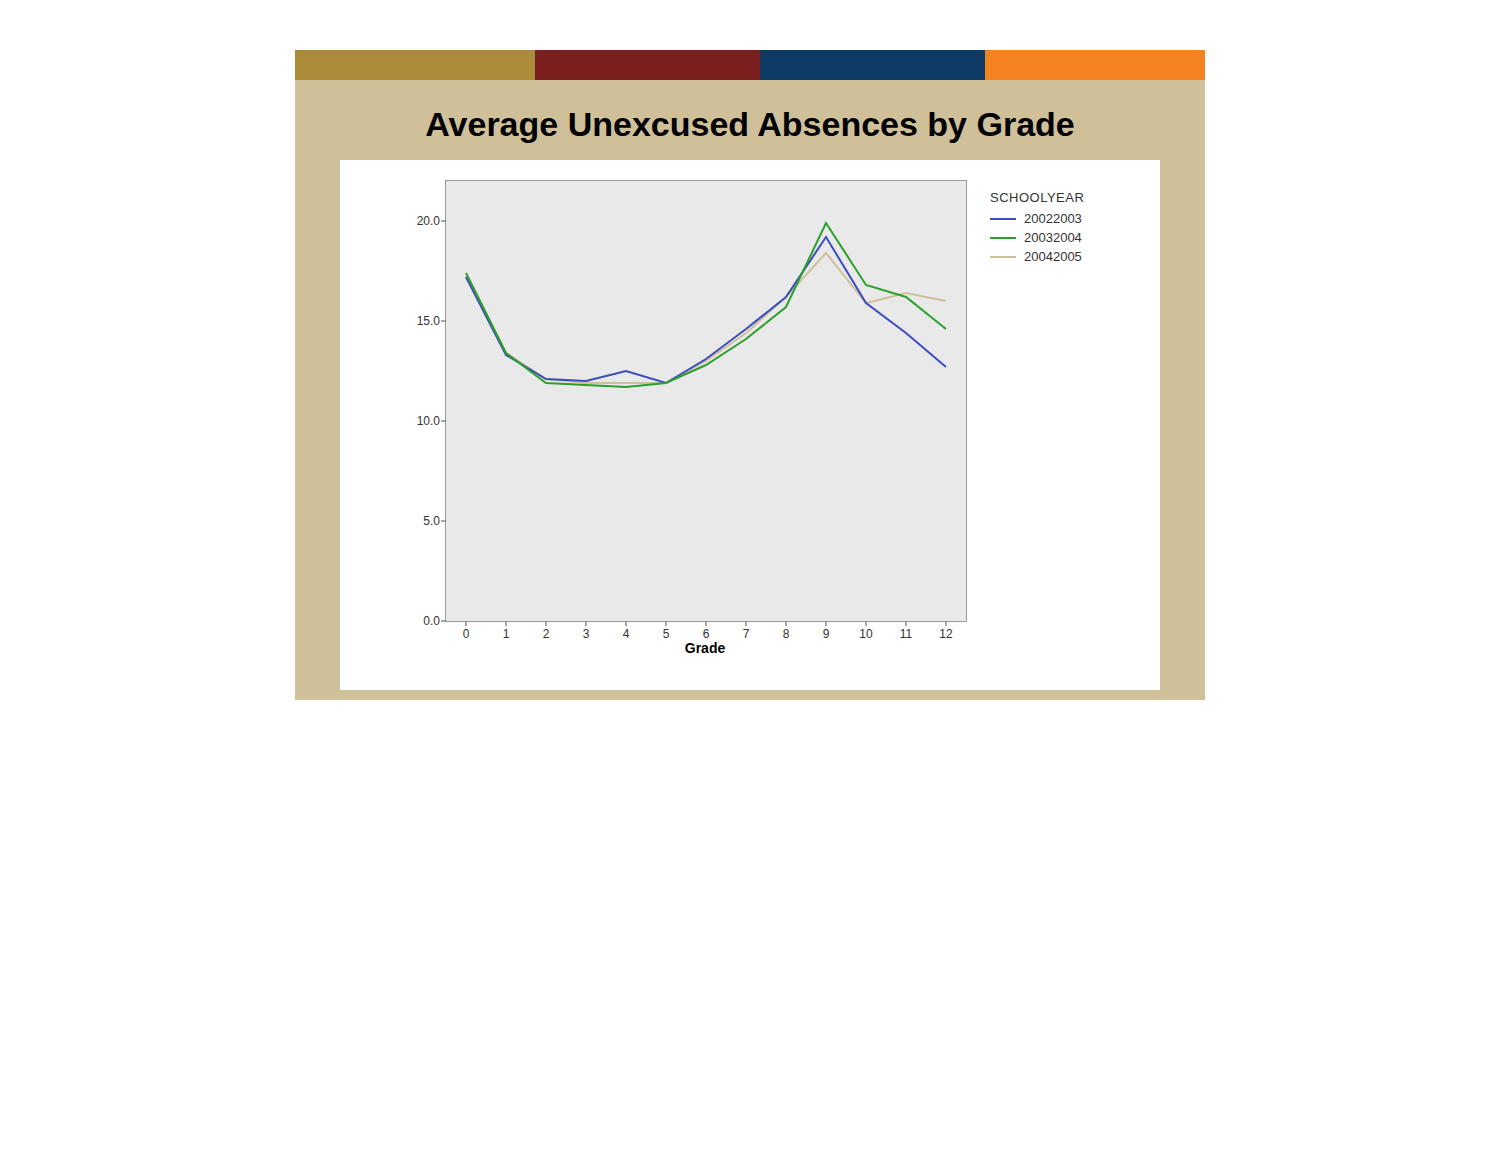Average Unexcused Absences by Grade
Mean Total Unexcused Absences - Full Day
0.0
5.0
10.0
15.0
20.0
0
1
2
3
4
5
6
7
8
9
10
11
12
Grade
SCHOOLYEAR
20022003
20032004
20042005